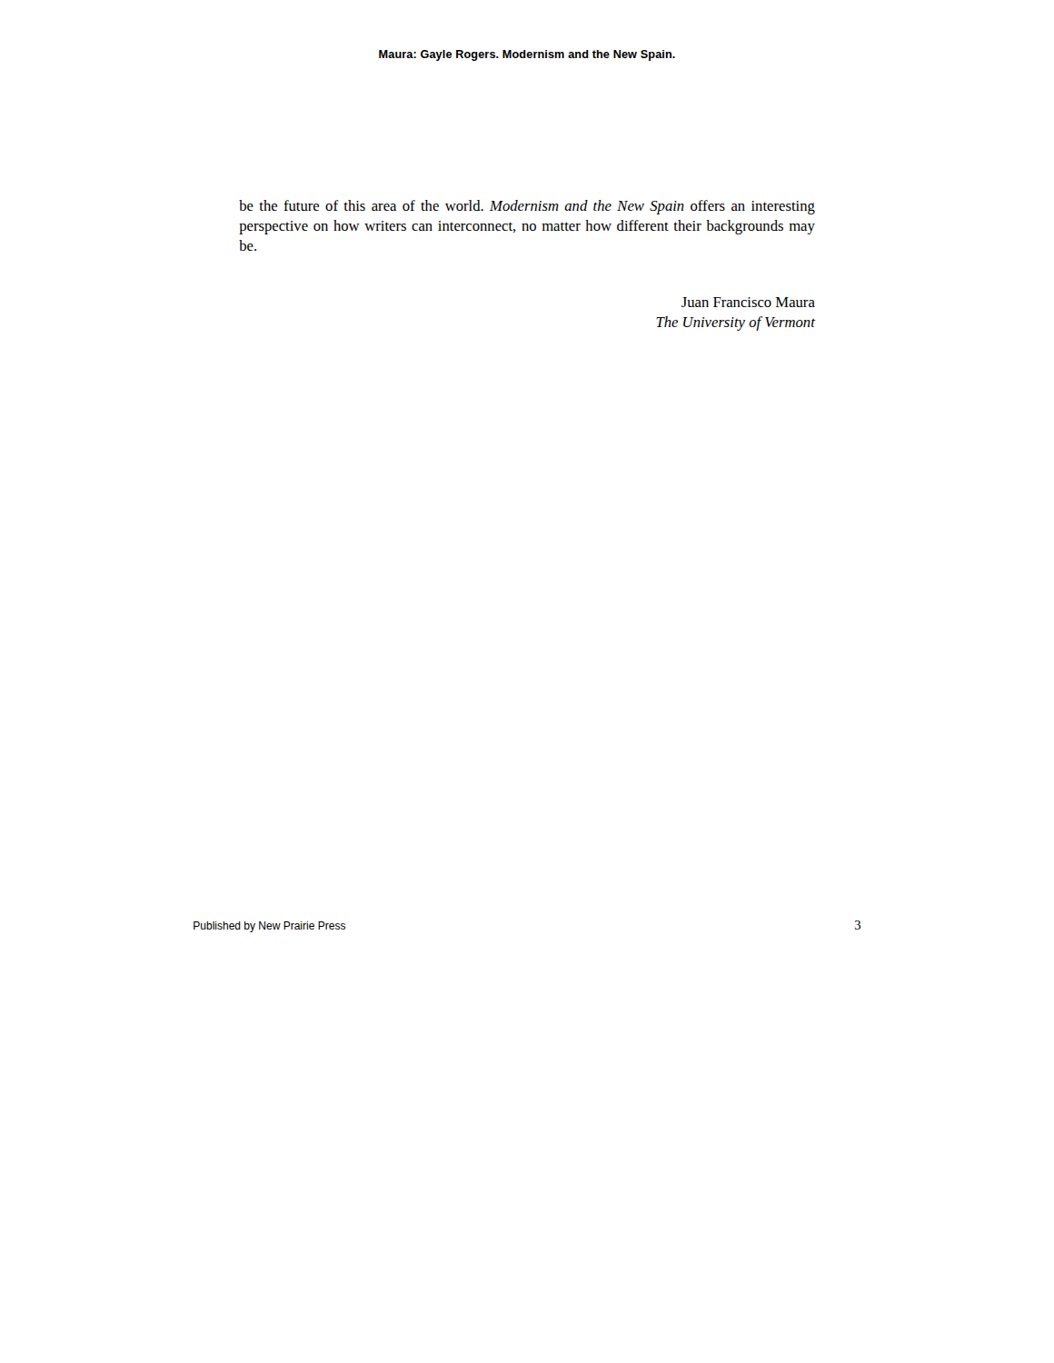Maura: Gayle Rogers. Modernism and the New Spain.
be the future of this area of the world. Modernism and the New Spain offers an interesting perspective on how writers can interconnect, no matter how different their backgrounds may be.
Juan Francisco Maura The University of Vermont
Published by New Prairie Press 3